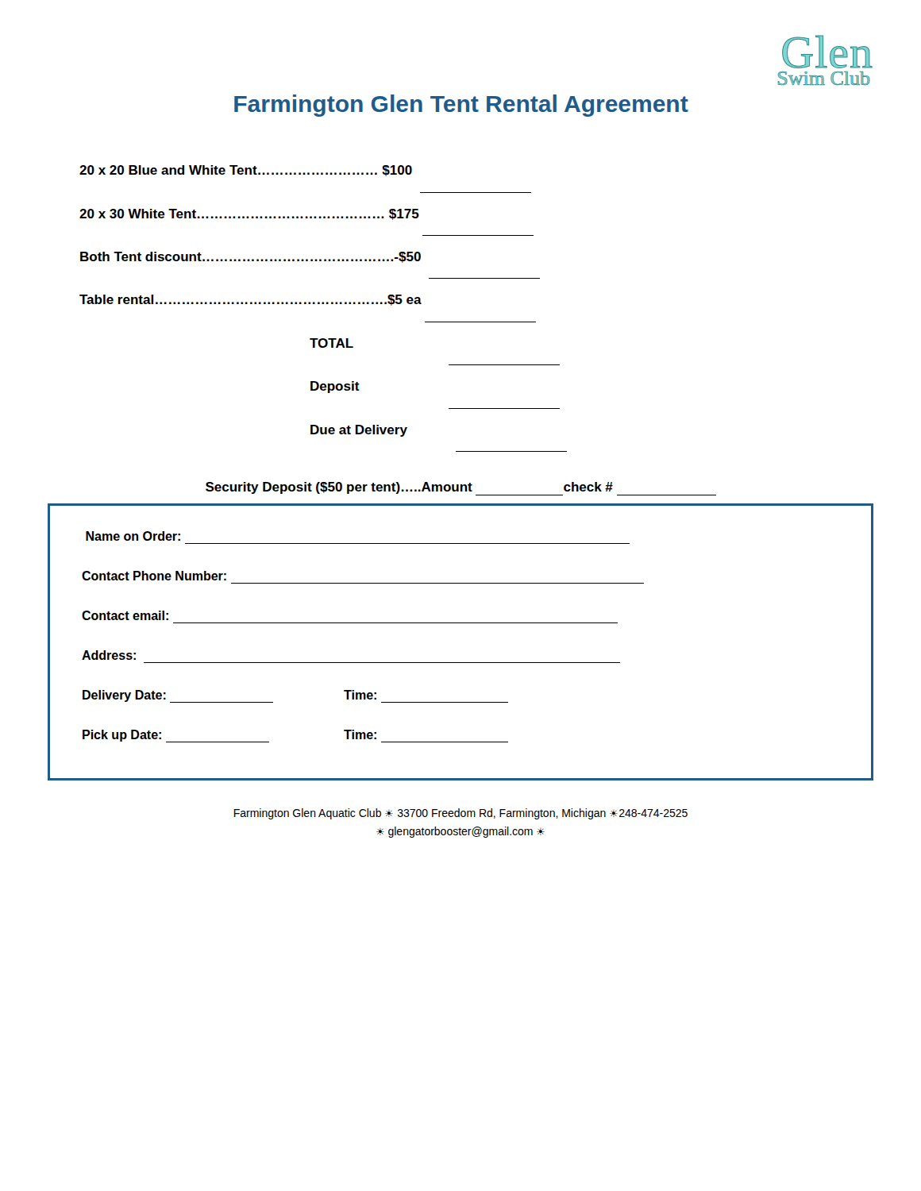Glen
Swim Club
Farmington Glen Tent Rental Agreement
20 x 20 Blue and White Tent……………………… $100
20 x 30 White Tent…………………………………… $175
Both Tent discount…………………………………….-$50
Table rental…………………………………………….$5 ea
TOTAL
Deposit
Due at Delivery
Security Deposit ($50 per tent)…..Amount check #
Name on Order:
Contact Phone Number:
Contact email:
Address:
Delivery Date: Time:
Pick up Date: Time:
Farmington Glen Aquatic Club ☀ 33700 Freedom Rd, Farmington, Michigan ☀248-474-2525
☀ glengatorbooster@gmail.com ☀